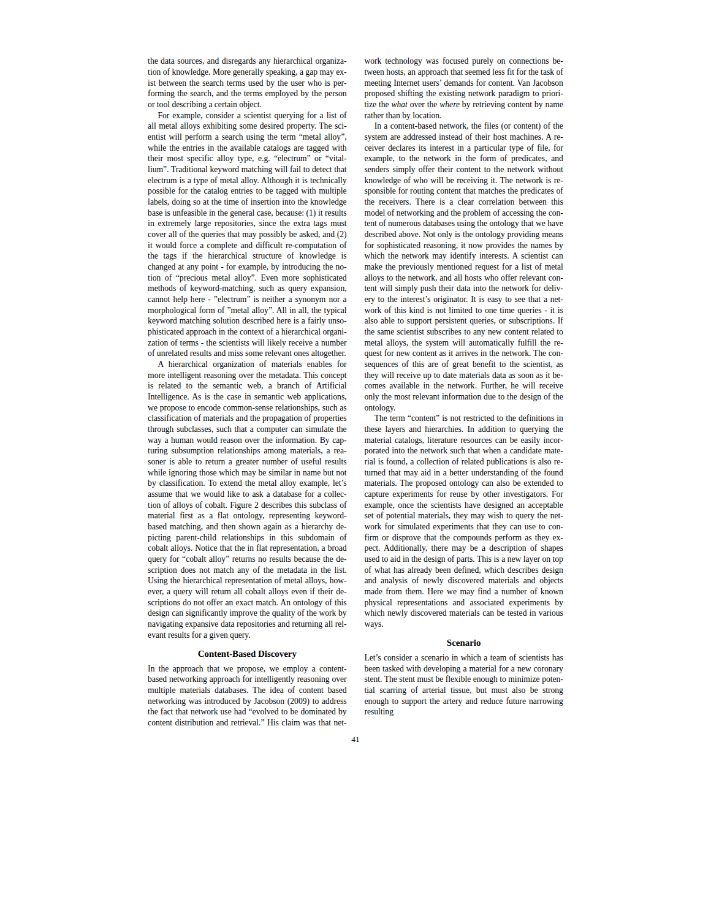the data sources, and disregards any hierarchical organization of knowledge. More generally speaking, a gap may exist between the search terms used by the user who is performing the search, and the terms employed by the person or tool describing a certain object.
For example, consider a scientist querying for a list of all metal alloys exhibiting some desired property. The scientist will perform a search using the term “metal alloy”, while the entries in the available catalogs are tagged with their most specific alloy type, e.g. “electrum” or “vitallium”. Traditional keyword matching will fail to detect that electrum is a type of metal alloy. Although it is technically possible for the catalog entries to be tagged with multiple labels, doing so at the time of insertion into the knowledge base is unfeasible in the general case, because: (1) it results in extremely large repositories, since the extra tags must cover all of the queries that may possibly be asked, and (2) it would force a complete and difficult re-computation of the tags if the hierarchical structure of knowledge is changed at any point - for example, by introducing the notion of “precious metal alloy”. Even more sophisticated methods of keyword-matching, such as query expansion, cannot help here - ”electrum” is neither a synonym nor a morphological form of ”metal alloy”. All in all, the typical keyword matching solution described here is a fairly unsophisticated approach in the context of a hierarchical organization of terms - the scientists will likely receive a number of unrelated results and miss some relevant ones altogether.
A hierarchical organization of materials enables for more intelligent reasoning over the metadata. This concept is related to the semantic web, a branch of Artificial Intelligence. As is the case in semantic web applications, we propose to encode common-sense relationships, such as classification of materials and the propagation of properties through subclasses, such that a computer can simulate the way a human would reason over the information. By capturing subsumption relationships among materials, a reasoner is able to return a greater number of useful results while ignoring those which may be similar in name but not by classification. To extend the metal alloy example, let’s assume that we would like to ask a database for a collection of alloys of cobalt. Figure 2 describes this subclass of material first as a flat ontology, representing keyword-based matching, and then shown again as a hierarchy depicting parent-child relationships in this subdomain of cobalt alloys. Notice that the in flat representation, a broad query for “cobalt alloy” returns no results because the description does not match any of the metadata in the list. Using the hierarchical representation of metal alloys, however, a query will return all cobalt alloys even if their descriptions do not offer an exact match. An ontology of this design can significantly improve the quality of the work by navigating expansive data repositories and returning all relevant results for a given query.
Content-Based Discovery
In the approach that we propose, we employ a content-based networking approach for intelligently reasoning over multiple materials databases. The idea of content based networking was introduced by Jacobson (2009) to address the fact that network use had “evolved to be dominated by content distribution and retrieval.” His claim was that network technology was focused purely on connections between hosts, an approach that seemed less fit for the task of meeting Internet users’ demands for content. Van Jacobson proposed shifting the existing network paradigm to prioritize the what over the where by retrieving content by name rather than by location.
In a content-based network, the files (or content) of the system are addressed instead of their host machines. A receiver declares its interest in a particular type of file, for example, to the network in the form of predicates, and senders simply offer their content to the network without knowledge of who will be receiving it. The network is responsible for routing content that matches the predicates of the receivers. There is a clear correlation between this model of networking and the problem of accessing the content of numerous databases using the ontology that we have described above. Not only is the ontology providing means for sophisticated reasoning, it now provides the names by which the network may identify interests. A scientist can make the previously mentioned request for a list of metal alloys to the network, and all hosts who offer relevant content will simply push their data into the network for delivery to the interest’s originator. It is easy to see that a network of this kind is not limited to one time queries - it is also able to support persistent queries, or subscriptions. If the same scientist subscribes to any new content related to metal alloys, the system will automatically fulfill the request for new content as it arrives in the network. The consequences of this are of great benefit to the scientist, as they will receive up to date materials data as soon as it becomes available in the network. Further, he will receive only the most relevant information due to the design of the ontology.
The term “content” is not restricted to the definitions in these layers and hierarchies. In addition to querying the material catalogs, literature resources can be easily incorporated into the network such that when a candidate material is found, a collection of related publications is also returned that may aid in a better understanding of the found materials. The proposed ontology can also be extended to capture experiments for reuse by other investigators. For example, once the scientists have designed an acceptable set of potential materials, they may wish to query the network for simulated experiments that they can use to confirm or disprove that the compounds perform as they expect. Additionally, there may be a description of shapes used to aid in the design of parts. This is a new layer on top of what has already been defined, which describes design and analysis of newly discovered materials and objects made from them. Here we may find a number of known physical representations and associated experiments by which newly discovered materials can be tested in various ways.
Scenario
Let’s consider a scenario in which a team of scientists has been tasked with developing a material for a new coronary stent. The stent must be flexible enough to minimize potential scarring of arterial tissue, but must also be strong enough to support the artery and reduce future narrowing resulting
41